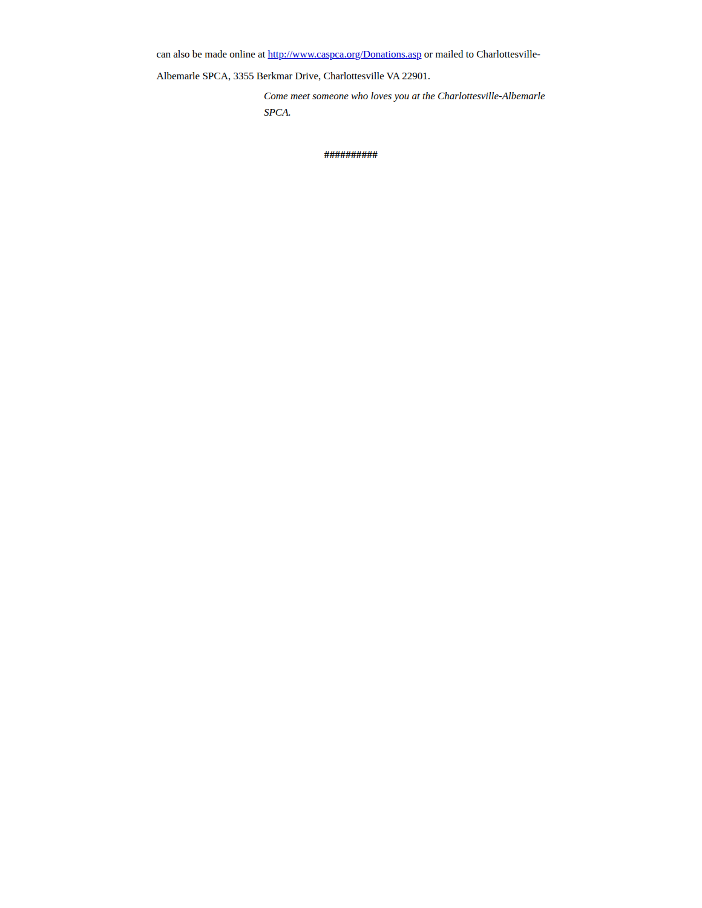can also be made online at http://www.caspca.org/Donations.asp or mailed to Charlottesville-Albemarle SPCA, 3355 Berkmar Drive, Charlottesville VA 22901.
Come meet someone who loves you at the Charlottesville-Albemarle SPCA.
##########